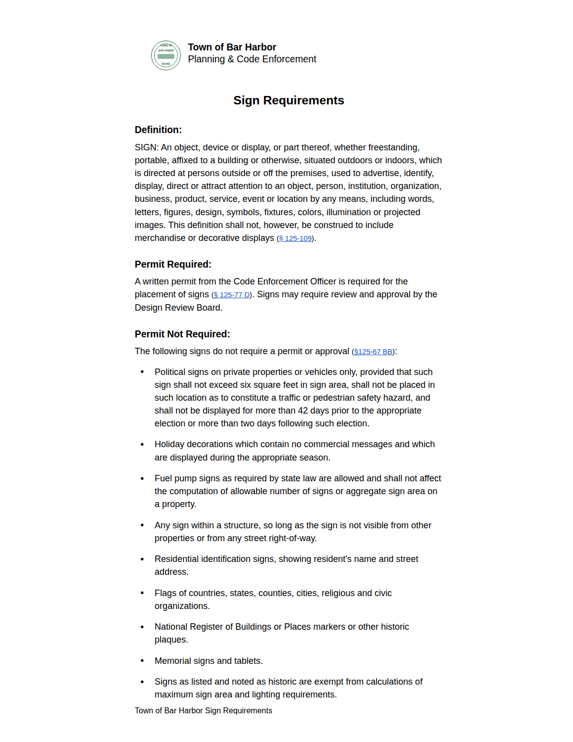TOWN OF
BAR HARBOR
MAINE
Town of Bar Harbor
Planning & Code Enforcement
Sign Requirements
Definition:
SIGN: An object, device or display, or part thereof, whether freestanding, portable, affixed to a building or otherwise, situated outdoors or indoors, which is directed at persons outside or off the premises, used to advertise, identify, display, direct or attract attention to an object, person, institution, organization, business, product, service, event or location by any means, including words, letters, figures, design, symbols, fixtures, colors, illumination or projected images. This definition shall not, however, be construed to include merchandise or decorative displays (§ 125-109).
Permit Required:
A written permit from the Code Enforcement Officer is required for the placement of signs (§ 125-77 D). Signs may require review and approval by the Design Review Board.
Permit Not Required:
The following signs do not require a permit or approval (§125-67 BB):
Political signs on private properties or vehicles only, provided that such sign shall not exceed six square feet in sign area, shall not be placed in such location as to constitute a traffic or pedestrian safety hazard, and shall not be displayed for more than 42 days prior to the appropriate election or more than two days following such election.
Holiday decorations which contain no commercial messages and which are displayed during the appropriate season.
Fuel pump signs as required by state law are allowed and shall not affect the computation of allowable number of signs or aggregate sign area on a property.
Any sign within a structure, so long as the sign is not visible from other properties or from any street right-of-way.
Residential identification signs, showing resident's name and street address.
Flags of countries, states, counties, cities, religious and civic organizations.
National Register of Buildings or Places markers or other historic plaques.
Memorial signs and tablets.
Signs as listed and noted as historic are exempt from calculations of maximum sign area and lighting requirements.
Town of Bar Harbor Sign Requirements